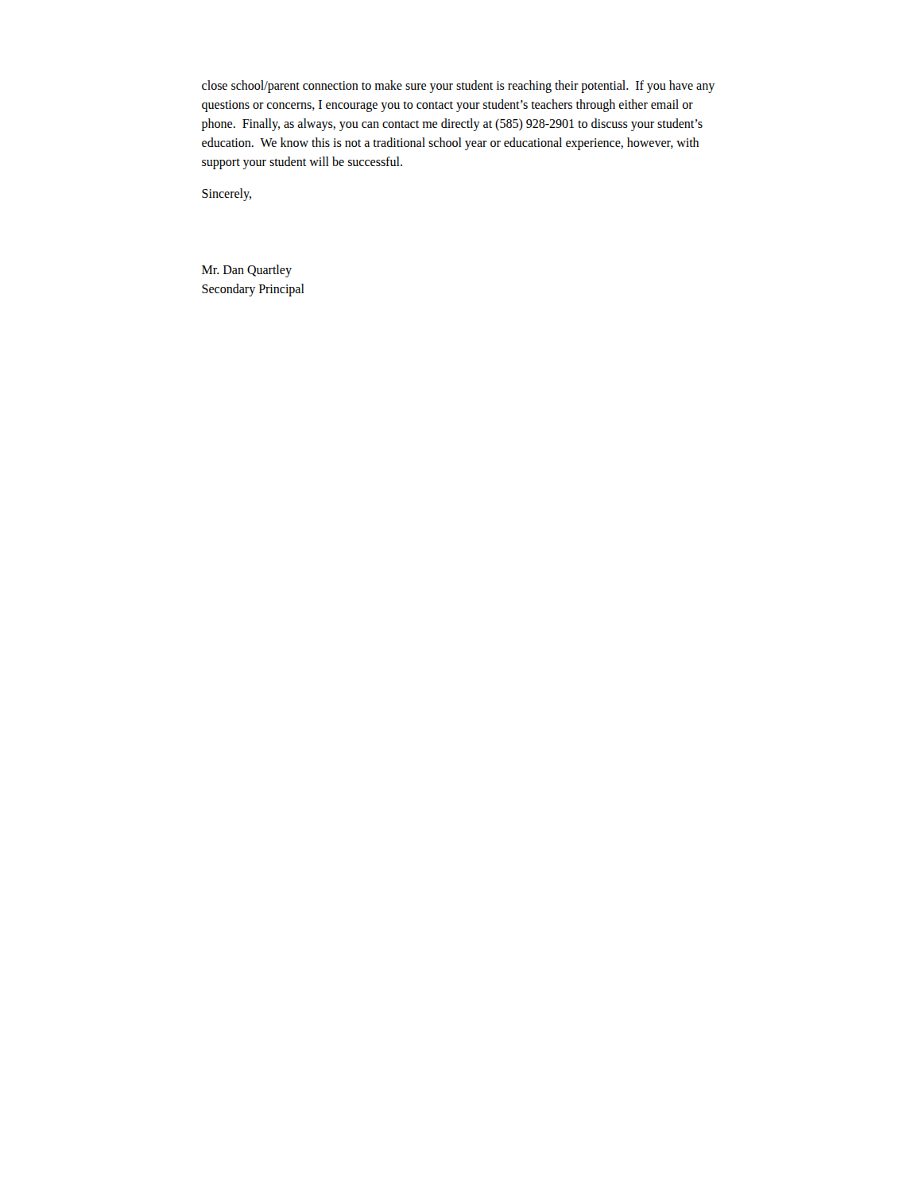close school/parent connection to make sure your student is reaching their potential. If you have any questions or concerns, I encourage you to contact your student’s teachers through either email or phone. Finally, as always, you can contact me directly at (585) 928-2901 to discuss your student’s education. We know this is not a traditional school year or educational experience, however, with support your student will be successful.
Sincerely,
Mr. Dan Quartley Secondary Principal